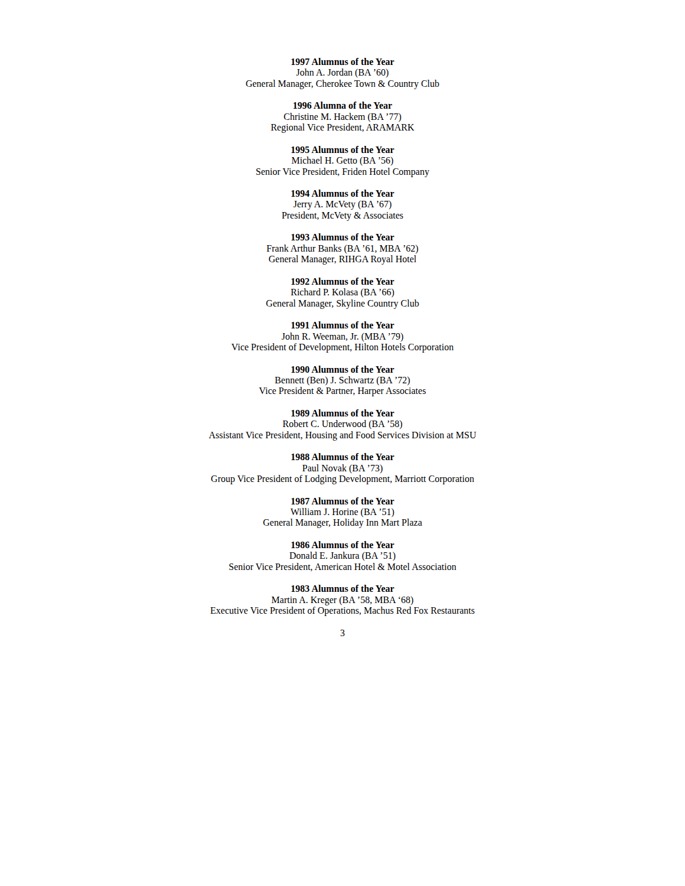1997 Alumnus of the Year
John A. Jordan (BA ’60)
General Manager, Cherokee Town & Country Club
1996 Alumna of the Year
Christine M. Hackem (BA ’77)
Regional Vice President, ARAMARK
1995 Alumnus of the Year
Michael H. Getto (BA ’56)
Senior Vice President, Friden Hotel Company
1994 Alumnus of the Year
Jerry A. McVety (BA ’67)
President, McVety & Associates
1993 Alumnus of the Year
Frank Arthur Banks (BA ’61, MBA ’62)
General Manager, RIHGA Royal Hotel
1992 Alumnus of the Year
Richard P. Kolasa (BA ’66)
General Manager, Skyline Country Club
1991 Alumnus of the Year
John R. Weeman, Jr. (MBA ’79)
Vice President of Development, Hilton Hotels Corporation
1990 Alumnus of the Year
Bennett (Ben) J. Schwartz (BA ’72)
Vice President & Partner, Harper Associates
1989 Alumnus of the Year
Robert C. Underwood (BA ’58)
Assistant Vice President, Housing and Food Services Division at MSU
1988 Alumnus of the Year
Paul Novak (BA ’73)
Group Vice President of Lodging Development, Marriott Corporation
1987 Alumnus of the Year
William J. Horine (BA ’51)
General Manager, Holiday Inn Mart Plaza
1986 Alumnus of the Year
Donald E. Jankura (BA ’51)
Senior Vice President, American Hotel & Motel Association
1983 Alumnus of the Year
Martin A. Kreger (BA ’58, MBA ‘68)
Executive Vice President of Operations, Machus Red Fox Restaurants
3